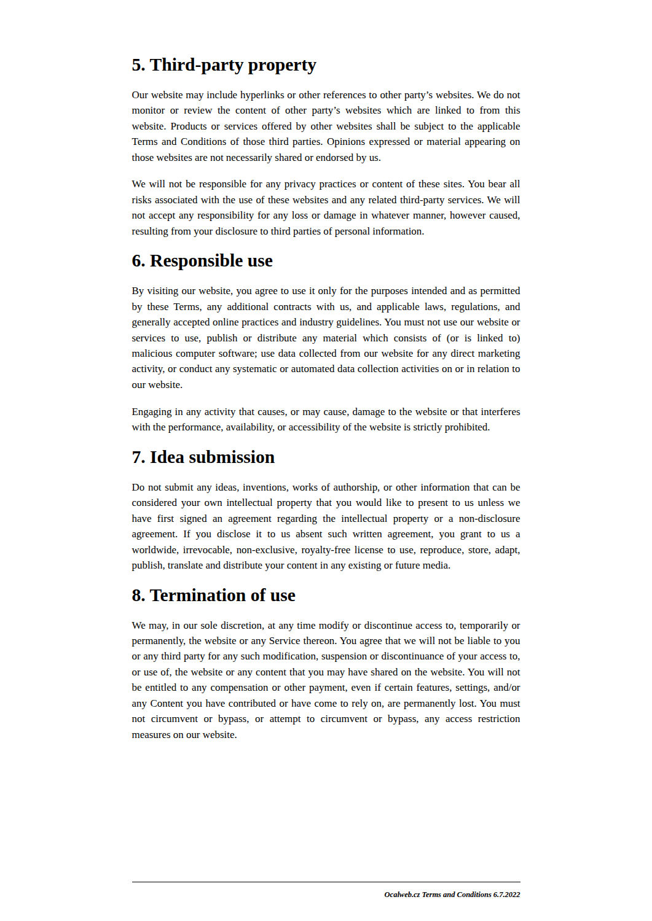5. Third-party property
Our website may include hyperlinks or other references to other party’s websites. We do not monitor or review the content of other party’s websites which are linked to from this website. Products or services offered by other websites shall be subject to the applicable Terms and Conditions of those third parties. Opinions expressed or material appearing on those websites are not necessarily shared or endorsed by us.
We will not be responsible for any privacy practices or content of these sites. You bear all risks associated with the use of these websites and any related third-party services. We will not accept any responsibility for any loss or damage in whatever manner, however caused, resulting from your disclosure to third parties of personal information.
6. Responsible use
By visiting our website, you agree to use it only for the purposes intended and as permitted by these Terms, any additional contracts with us, and applicable laws, regulations, and generally accepted online practices and industry guidelines. You must not use our website or services to use, publish or distribute any material which consists of (or is linked to) malicious computer software; use data collected from our website for any direct marketing activity, or conduct any systematic or automated data collection activities on or in relation to our website.
Engaging in any activity that causes, or may cause, damage to the website or that interferes with the performance, availability, or accessibility of the website is strictly prohibited.
7. Idea submission
Do not submit any ideas, inventions, works of authorship, or other information that can be considered your own intellectual property that you would like to present to us unless we have first signed an agreement regarding the intellectual property or a non-disclosure agreement. If you disclose it to us absent such written agreement, you grant to us a worldwide, irrevocable, non-exclusive, royalty-free license to use, reproduce, store, adapt, publish, translate and distribute your content in any existing or future media.
8. Termination of use
We may, in our sole discretion, at any time modify or discontinue access to, temporarily or permanently, the website or any Service thereon. You agree that we will not be liable to you or any third party for any such modification, suspension or discontinuance of your access to, or use of, the website or any content that you may have shared on the website. You will not be entitled to any compensation or other payment, even if certain features, settings, and/or any Content you have contributed or have come to rely on, are permanently lost. You must not circumvent or bypass, or attempt to circumvent or bypass, any access restriction measures on our website.
Ocalweb.cz Terms and Conditions 6.7.2022